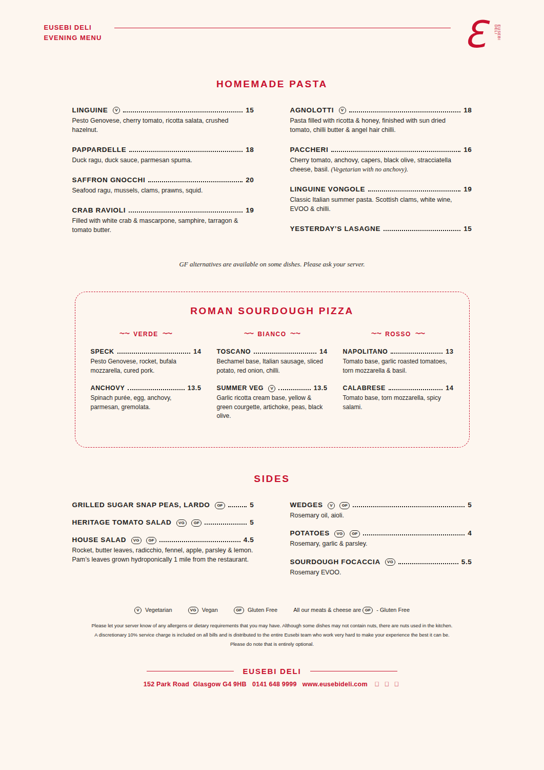EUSEBI DELI
EVENING MENU
ℇEUSEBI DELI
Homemade Pasta
LINGUINE V 15
Pesto Genovese, cherry tomato, ricotta salata, crushed hazelnut.
PAPPARDELLE 18
Duck ragu, duck sauce, parmesan spuma.
SAFFRON GNOCCHI 20
Seafood ragu, mussels, clams, prawns, squid.
CRAB RAVIOLI 19
Filled with white crab & mascarpone, samphire, tarragon & tomato butter.
AGNOLOTTI V 18
Pasta filled with ricotta & honey, finished with sun dried tomato, chilli butter & angel hair chilli.
PACCHERI 16
Cherry tomato, anchovy, capers, black olive, stracciatella cheese, basil. (Vegetarian with no anchovy).
LINGUINE VONGOLE 19
Classic Italian summer pasta. Scottish clams, white wine, EVOO & chilli.
YESTERDAY’S LASAGNE 15
GF alternatives are available on some dishes. Please ask your server.
Roman Sourdough Pizza
VERDE
SPECK 14
Pesto Genovese, rocket, bufala mozzarella, cured pork.
ANCHOVY 13.5
Spinach purée, egg, anchovy, parmesan, gremolata.
BIANCO
TOSCANO 14
Bechamel base, Italian sausage, sliced potato, red onion, chilli.
SUMMER VEG V 13.5
Garlic ricotta cream base, yellow & green courgette, artichoke, peas, black olive.
ROSSO
NAPOLITANO 13
Tomato base, garlic roasted tomatoes, torn mozzarella & basil.
CALABRESE 14
Tomato base, torn mozzarella, spicy salami.
Sides
GRILLED SUGAR SNAP PEAS, LARDO GF 5
HERITAGE TOMATO SALAD VG GF 5
HOUSE SALAD VG GF 4.5
Rocket, butter leaves, radicchio, fennel, apple, parsley & lemon. Pam’s leaves grown hydroponically 1 mile from the restaurant.
WEDGES V GF 5
Rosemary oil, aioli.
POTATOES VG GF 4
Rosemary, garlic & parsley.
SOURDOUGH FOCACCIA VG 5.5
Rosemary EVOO.
V Vegetarian VG Vegan GF Gluten Free All our meats & cheese are GF - Gluten Free
Please let your server know of any allergens or dietary requirements that you may have. Although some dishes may not contain nuts, there are nuts used in the kitchen.
A discretionary 10% service charge is included on all bills and is distributed to the entire Eusebi team who work very hard to make your experience the best it can be.
Please do note that is entirely optional.
EUSEBI DELI
152 Park Road Glasgow G4 9HB 0141 648 9999 www.eusebideli.com   